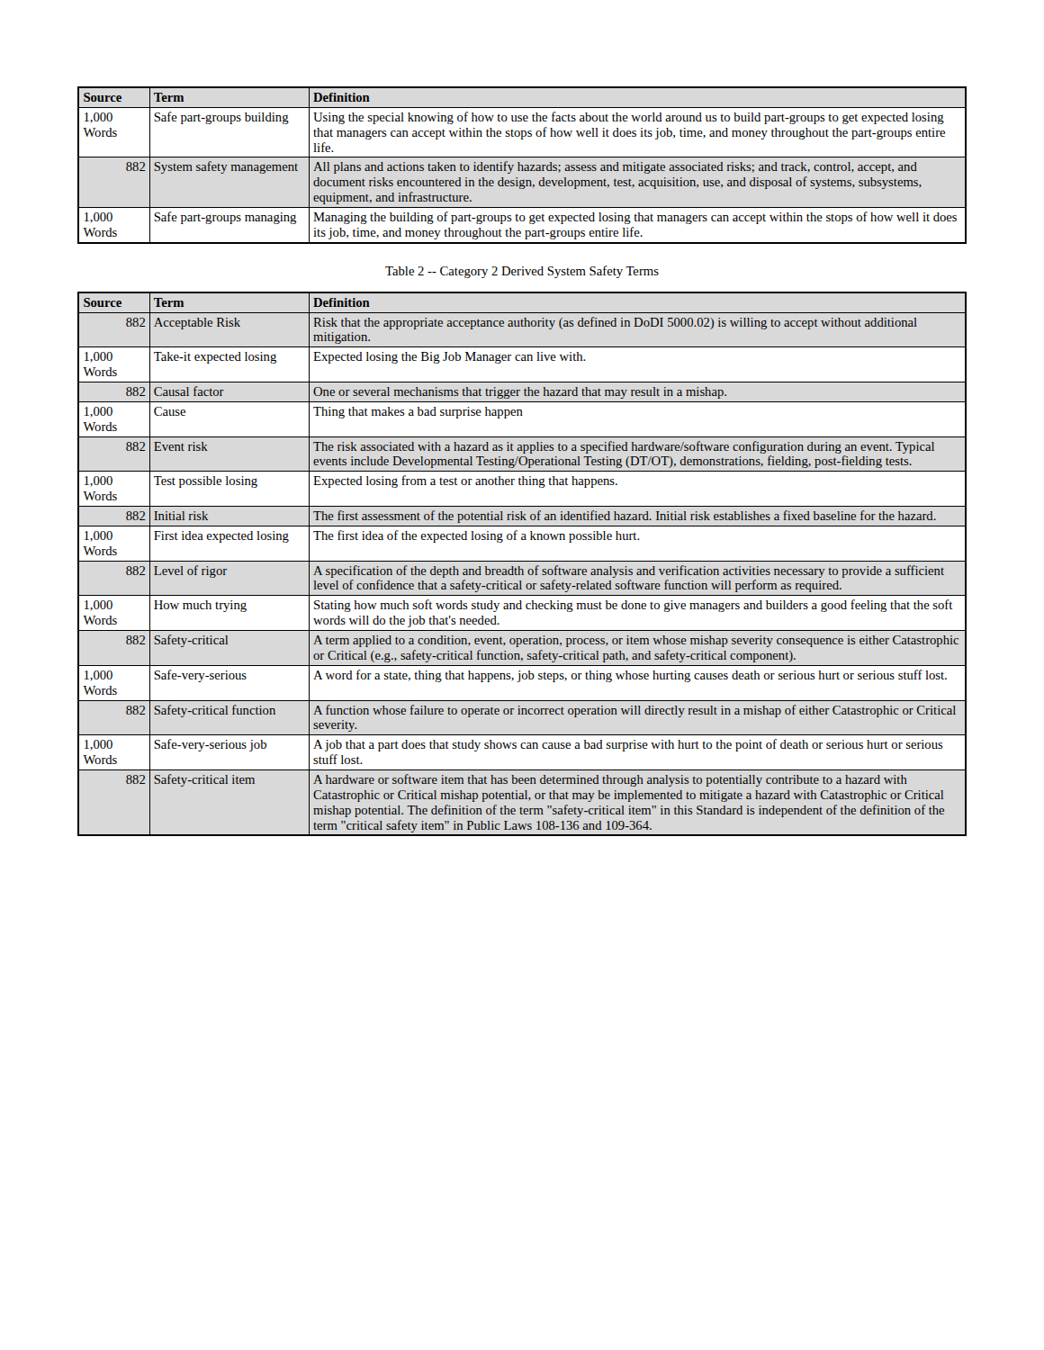| Source | Term | Definition |
| --- | --- | --- |
| 1,000 Words | Safe part-groups building | Using the special knowing of how to use the facts about the world around us to build part-groups to get expected losing that managers can accept within the stops of how well it does its job, time, and money throughout the part-groups entire life. |
| 882 | System safety management | All plans and actions taken to identify hazards; assess and mitigate associated risks; and track, control, accept, and document risks encountered in the design, development, test, acquisition, use, and disposal of systems, subsystems, equipment, and infrastructure. |
| 1,000 Words | Safe part-groups managing | Managing the building of part-groups to get expected losing that managers can accept within the stops of how well it does its job, time, and money throughout the part-groups entire life. |
Table 2 -- Category 2 Derived System Safety Terms
| Source | Term | Definition |
| --- | --- | --- |
| 882 | Acceptable Risk | Risk that the appropriate acceptance authority (as defined in DoDI 5000.02) is willing to accept without additional mitigation. |
| 1,000 Words | Take-it expected losing | Expected losing the Big Job Manager can live with. |
| 882 | Causal factor | One or several mechanisms that trigger the hazard that may result in a mishap. |
| 1,000 Words | Cause | Thing that makes a bad surprise happen |
| 882 | Event risk | The risk associated with a hazard as it applies to a specified hardware/software configuration during an event. Typical events include Developmental Testing/Operational Testing (DT/OT), demonstrations, fielding, post-fielding tests. |
| 1,000 Words | Test possible losing | Expected losing from a test or another thing that happens. |
| 882 | Initial risk | The first assessment of the potential risk of an identified hazard. Initial risk establishes a fixed baseline for the hazard. |
| 1,000 Words | First idea expected losing | The first idea of the expected losing of a known possible hurt. |
| 882 | Level of rigor | A specification of the depth and breadth of software analysis and verification activities necessary to provide a sufficient level of confidence that a safety-critical or safety-related software function will perform as required. |
| 1,000 Words | How much trying | Stating how much soft words study and checking must be done to give managers and builders a good feeling that the soft words will do the job that's needed. |
| 882 | Safety-critical | A term applied to a condition, event, operation, process, or item whose mishap severity consequence is either Catastrophic or Critical (e.g., safety-critical function, safety-critical path, and safety-critical component). |
| 1,000 Words | Safe-very-serious | A word for a state, thing that happens, job steps, or thing whose hurting causes death or serious hurt or serious stuff lost. |
| 882 | Safety-critical function | A function whose failure to operate or incorrect operation will directly result in a mishap of either Catastrophic or Critical severity. |
| 1,000 Words | Safe-very-serious job | A job that a part does that study shows can cause a bad surprise with hurt to the point of death or serious hurt or serious stuff lost. |
| 882 | Safety-critical item | A hardware or software item that has been determined through analysis to potentially contribute to a hazard with Catastrophic or Critical mishap potential, or that may be implemented to mitigate a hazard with Catastrophic or Critical mishap potential. The definition of the term "safety-critical item" in this Standard is independent of the definition of the term "critical safety item" in Public Laws 108-136 and 109-364. |